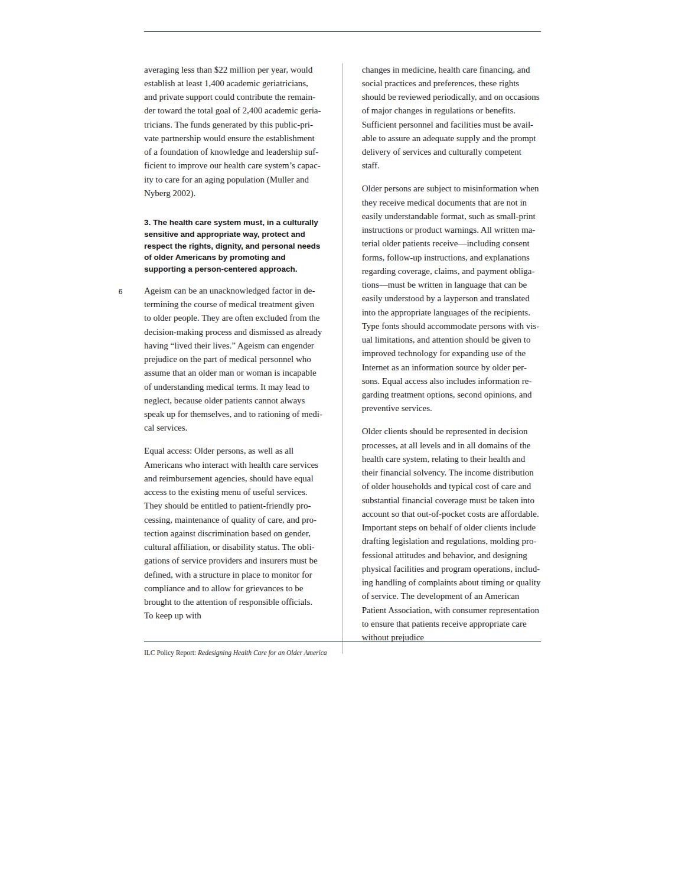6
averaging less than $22 million per year, would establish at least 1,400 academic geriatricians, and private support could contribute the remainder toward the total goal of 2,400 academic geriatricians. The funds generated by this public-private partnership would ensure the establishment of a foundation of knowledge and leadership sufficient to improve our health care system’s capacity to care for an aging population (Muller and Nyberg 2002).
3. The health care system must, in a culturally sensitive and appropriate way, protect and respect the rights, dignity, and personal needs of older Americans by promoting and supporting a person-centered approach.
Ageism can be an unacknowledged factor in determining the course of medical treatment given to older people. They are often excluded from the decision-making process and dismissed as already having “lived their lives.” Ageism can engender prejudice on the part of medical personnel who assume that an older man or woman is incapable of understanding medical terms. It may lead to neglect, because older patients cannot always speak up for themselves, and to rationing of medical services.
Equal access: Older persons, as well as all Americans who interact with health care services and reimbursement agencies, should have equal access to the existing menu of useful services. They should be entitled to patient-friendly processing, maintenance of quality of care, and protection against discrimination based on gender, cultural affiliation, or disability status. The obligations of service providers and insurers must be defined, with a structure in place to monitor for compliance and to allow for grievances to be brought to the attention of responsible officials. To keep up with
changes in medicine, health care financing, and social practices and preferences, these rights should be reviewed periodically, and on occasions of major changes in regulations or benefits. Sufficient personnel and facilities must be available to assure an adequate supply and the prompt delivery of services and culturally competent staff.
Older persons are subject to misinformation when they receive medical documents that are not in easily understandable format, such as small-print instructions or product warnings. All written material older patients receive—including consent forms, follow-up instructions, and explanations regarding coverage, claims, and payment obligations—must be written in language that can be easily understood by a layperson and translated into the appropriate languages of the recipients. Type fonts should accommodate persons with visual limitations, and attention should be given to improved technology for expanding use of the Internet as an information source by older persons. Equal access also includes information regarding treatment options, second opinions, and preventive services.
Older clients should be represented in decision processes, at all levels and in all domains of the health care system, relating to their health and their financial solvency. The income distribution of older households and typical cost of care and substantial financial coverage must be taken into account so that out-of-pocket costs are affordable. Important steps on behalf of older clients include drafting legislation and regulations, molding professional attitudes and behavior, and designing physical facilities and program operations, including handling of complaints about timing or quality of service. The development of an American Patient Association, with consumer representation to ensure that patients receive appropriate care without prejudice
ILC Policy Report: Redesigning Health Care for an Older America